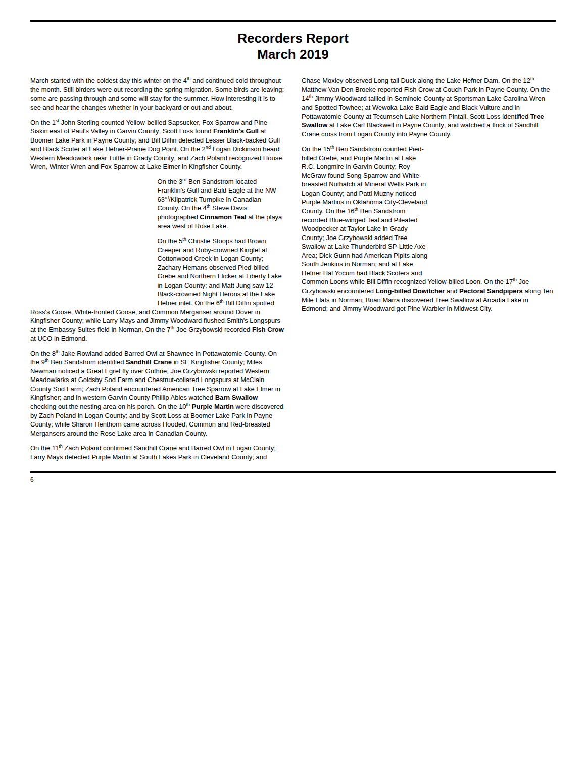Recorders Report
March 2019
March started with the coldest day this winter on the 4th and continued cold throughout the month. Still birders were out recording the spring migration. Some birds are leaving; some are passing through and some will stay for the summer. How interesting it is to see and hear the changes whether in your backyard or out and about.
On the 1st John Sterling counted Yellow-bellied Sapsucker, Fox Sparrow and Pine Siskin east of Paul's Valley in Garvin County; Scott Loss found Franklin's Gull at Boomer Lake Park in Payne County; and Bill Diffin detected Lesser Black-backed Gull and Black Scoter at Lake Hefner-Prairie Dog Point. On the 2nd Logan Dickinson heard Western Meadowlark near Tuttle in Grady County; and Zach Poland recognized House Wren, Winter Wren and Fox Sparrow at Lake Elmer in Kingfisher County.
On the 3rd Ben Sandstrom located Franklin's Gull and Bald Eagle at the NW 63rd/Kilpatrick Turnpike in Canadian County. On the 4th Steve Davis photographed Cinnamon Teal at the playa area west of Rose Lake.
On the 5th Christie Stoops had Brown Creeper and Ruby-crowned Kinglet at Cottonwood Creek in Logan County; Zachary Hemans observed Pied-billed Grebe and Northern Flicker at Liberty Lake in Logan County; and Matt Jung saw 12 Black-crowned Night Herons at the Lake Hefner inlet. On the 6th Bill Diffin spotted Ross's Goose, White-fronted Goose, and Common Merganser around Dover in Kingfisher County; while Larry Mays and Jimmy Woodward flushed Smith's Longspurs at the Embassy Suites field in Norman. On the 7th Joe Grzybowski recorded Fish Crow at UCO in Edmond.
On the 8th Jake Rowland added Barred Owl at Shawnee in Pottawatomie County. On the 9th Ben Sandstrom identified Sandhill Crane in SE Kingfisher County; Miles Newman noticed a Great Egret fly over Guthrie; Joe Grzybowski reported Western Meadowlarks at Goldsby Sod Farm and Chestnut-collared Longspurs at McClain County Sod Farm; Zach Poland encountered American Tree Sparrow at Lake Elmer in Kingfisher; and in western Garvin County Phillip Ables watched Barn Swallow checking out the nesting area on his porch. On the 10th Purple Martin were discovered by Zach Poland in Logan County; and by Scott Loss at Boomer Lake Park in Payne County; while Sharon Henthorn came across Hooded, Common and Red-breasted Mergansers around the Rose Lake area in Canadian County.
On the 11th Zach Poland confirmed Sandhill Crane and Barred Owl in Logan County; Larry Mays detected Purple Martin at South Lakes Park in Cleveland County; and Chase Moxley observed Long-tail Duck along the Lake Hefner Dam. On the 12th Matthew Van Den Broeke reported Fish Crow at Couch Park in Payne County. On the 14th Jimmy Woodward tallied in Seminole County at Sportsman Lake Carolina Wren and Spotted Towhee; at Wewoka Lake Bald Eagle and Black Vulture and in Pottawatomie County at Tecumseh Lake Northern Pintail. Scott Loss identified Tree Swallow at Lake Carl Blackwell in Payne County; and watched a flock of Sandhill Crane cross from Logan County into Payne County.
On the 15th Ben Sandstrom counted Pied-billed Grebe, and Purple Martin at Lake R.C. Longmire in Garvin County; Roy McGraw found Song Sparrow and White-breasted Nuthatch at Mineral Wells Park in Logan County; and Patti Muzny noticed Purple Martins in Oklahoma City-Cleveland County. On the 16th Ben Sandstrom recorded Blue-winged Teal and Pileated Woodpecker at Taylor Lake in Grady County; Joe Grzybowski added Tree Swallow at Lake Thunderbird SP-Little Axe Area; Dick Gunn had American Pipits along South Jenkins in Norman; and at Lake Hefner Hal Yocum had Black Scoters and Common Loons while Bill Diffin recognized Yellow-billed Loon. On the 17th Joe Grzybowski encountered Long-billed Dowitcher and Pectoral Sandpipers along Ten Mile Flats in Norman; Brian Marra discovered Tree Swallow at Arcadia Lake in Edmond; and Jimmy Woodward got Pine Warbler in Midwest City.
6